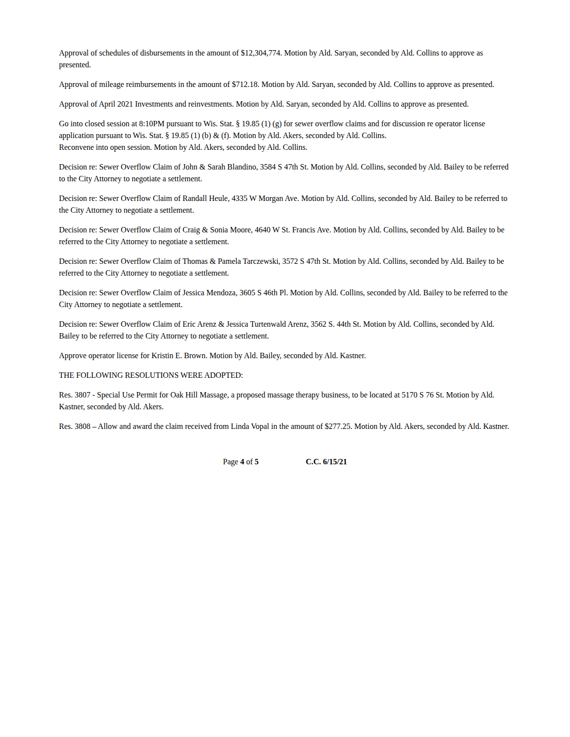Approval of schedules of disbursements in the amount of $12,304,774. Motion by Ald. Saryan, seconded by Ald. Collins to approve as presented.
Approval of mileage reimbursements in the amount of $712.18. Motion by Ald. Saryan, seconded by Ald. Collins to approve as presented.
Approval of April 2021 Investments and reinvestments. Motion by Ald. Saryan, seconded by Ald. Collins to approve as presented.
Go into closed session at 8:10PM pursuant to Wis. Stat. § 19.85 (1) (g) for sewer overflow claims and for discussion re operator license application pursuant to Wis. Stat. § 19.85 (1) (b) & (f). Motion by Ald. Akers, seconded by Ald. Collins.
Reconvene into open session. Motion by Ald. Akers, seconded by Ald. Collins.
Decision re: Sewer Overflow Claim of John & Sarah Blandino, 3584 S 47th St. Motion by Ald. Collins, seconded by Ald. Bailey to be referred to the City Attorney to negotiate a settlement.
Decision re: Sewer Overflow Claim of Randall Heule, 4335 W Morgan Ave. Motion by Ald. Collins, seconded by Ald. Bailey to be referred to the City Attorney to negotiate a settlement.
Decision re: Sewer Overflow Claim of Craig & Sonia Moore, 4640 W St. Francis Ave. Motion by Ald. Collins, seconded by Ald. Bailey to be referred to the City Attorney to negotiate a settlement.
Decision re: Sewer Overflow Claim of Thomas & Pamela Tarczewski, 3572 S 47th St. Motion by Ald. Collins, seconded by Ald. Bailey to be referred to the City Attorney to negotiate a settlement.
Decision re: Sewer Overflow Claim of Jessica Mendoza, 3605 S 46th Pl. Motion by Ald. Collins, seconded by Ald. Bailey to be referred to the City Attorney to negotiate a settlement.
Decision re: Sewer Overflow Claim of Eric Arenz & Jessica Turtenwald Arenz, 3562 S. 44th St. Motion by Ald. Collins, seconded by Ald. Bailey to be referred to the City Attorney to negotiate a settlement.
Approve operator license for Kristin E. Brown. Motion by Ald. Bailey, seconded by Ald. Kastner.
The following resolutions were adopted:
Res. 3807 - Special Use Permit for Oak Hill Massage, a proposed massage therapy business, to be located at 5170 S 76 St. Motion by Ald. Kastner, seconded by Ald. Akers.
Res. 3808 – Allow and award the claim received from Linda Vopal in the amount of $277.25. Motion by Ald. Akers, seconded by Ald. Kastner.
Page 4 of 5 C.C. 6/15/21